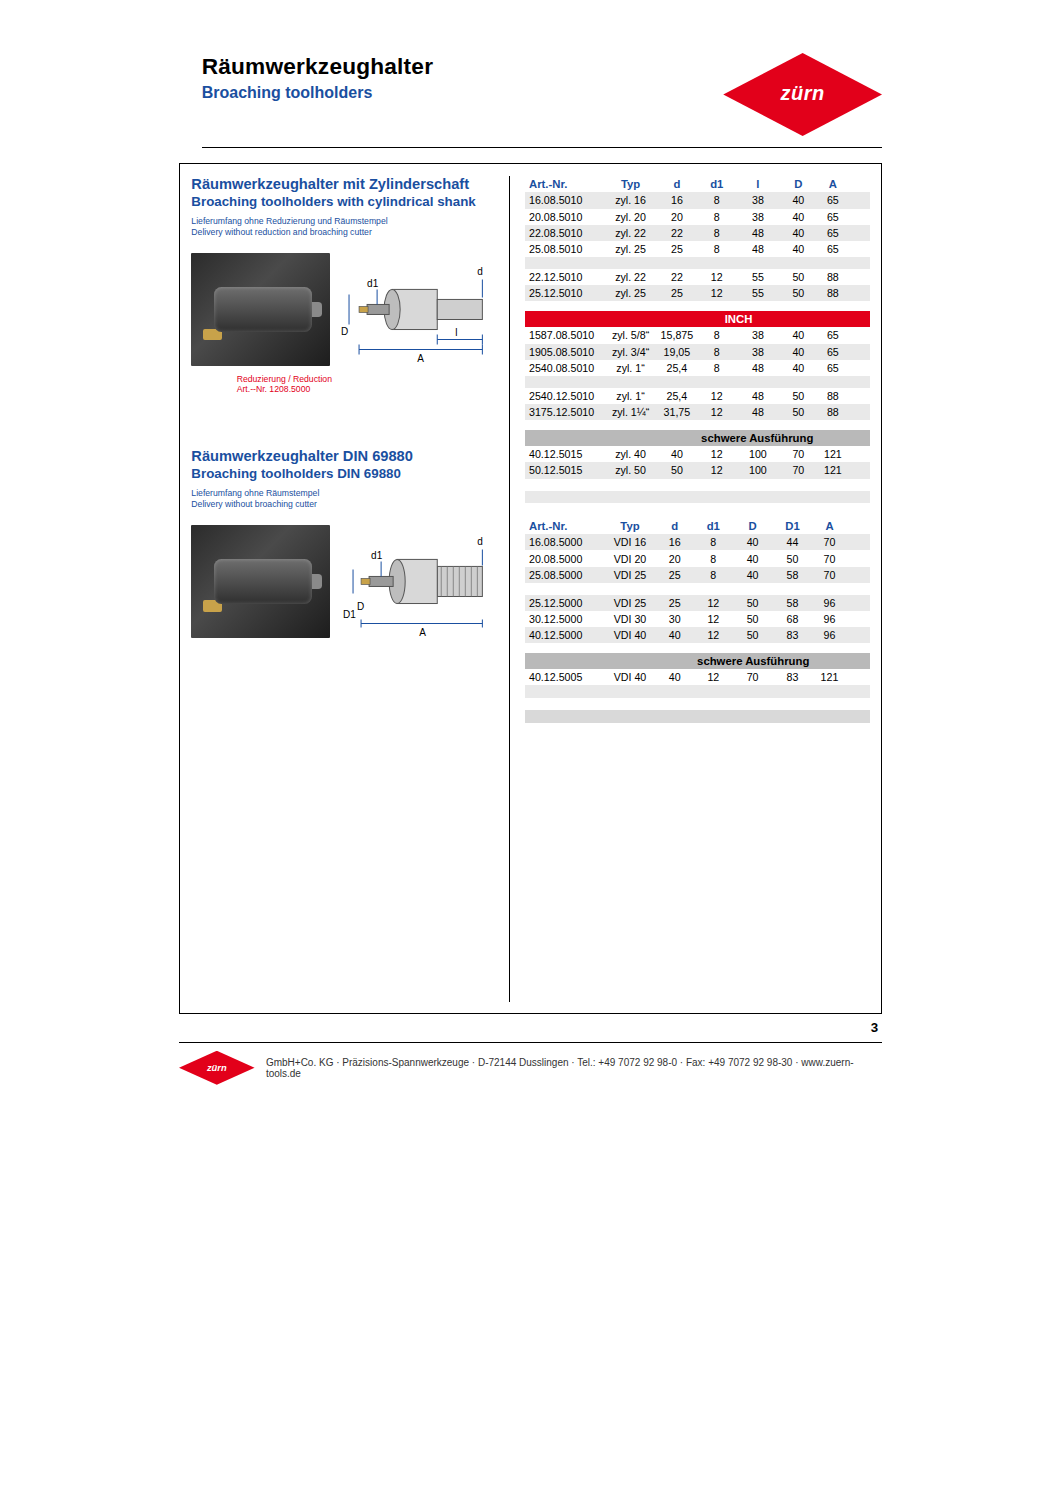Räumwerkzeughalter
Broaching toolholders
zürn
Räumwerkzeughalter mit Zylinderschaft
Broaching toolholders with cylindrical shank
Lieferumfang ohne Reduzierung und Räumstempel
Delivery without reduction and broaching cutter
d d1 l A D
Reduzierung / Reduction
Art.--Nr. 1208.5000
Räumwerkzeughalter DIN 69880
Broaching toolholders DIN 69880
Lieferumfang ohne Räumstempel
Delivery without broaching cutter
d d1 D D1 A
| Art.-Nr. | Typ | d | d1 | l | D | A | |
| --- | --- | --- | --- | --- | --- | --- | --- |
| 16.08.5010 | zyl. 16 | 16 | 8 | 38 | 40 | 65 | |
| 20.08.5010 | zyl. 20 | 20 | 8 | 38 | 40 | 65 | |
| 22.08.5010 | zyl. 22 | 22 | 8 | 48 | 40 | 65 | |
| 25.08.5010 | zyl. 25 | 25 | 8 | 48 | 40 | 65 | |
| 22.12.5010 | zyl. 22 | 22 | 12 | 55 | 50 | 88 | |
| 25.12.5010 | zyl. 25 | 25 | 12 | 55 | 50 | 88 | |
| | | | INCH | | | |
| 1587.08.5010 | zyl. 5/8“ | 15,875 | 8 | 38 | 40 | 65 | |
| 1905.08.5010 | zyl. 3/4“ | 19,05 | 8 | 38 | 40 | 65 | |
| 2540.08.5010 | zyl. 1“ | 25,4 | 8 | 48 | 40 | 65 | |
| 2540.12.5010 | zyl. 1“ | 25,4 | 12 | 48 | 50 | 88 | |
| 3175.12.5010 | zyl. 1¼“ | 31,75 | 12 | 48 | 50 | 88 | |
| | | | schwere Ausführung | | |
| 40.12.5015 | zyl. 40 | 40 | 12 | 100 | 70 | 121 | |
| 50.12.5015 | zyl. 50 | 50 | 12 | 100 | 70 | 121 | |
| Art.-Nr. | Typ | d | d1 | D | D1 | A | |
| --- | --- | --- | --- | --- | --- | --- | --- |
| 16.08.5000 | VDI 16 | 16 | 8 | 40 | 44 | 70 | |
| 20.08.5000 | VDI 20 | 20 | 8 | 40 | 50 | 70 | |
| 25.08.5000 | VDI 25 | 25 | 8 | 40 | 58 | 70 | |
| 25.12.5000 | VDI 25 | 25 | 12 | 50 | 58 | 96 | |
| 30.12.5000 | VDI 30 | 30 | 12 | 50 | 68 | 96 | |
| 40.12.5000 | VDI 40 | 40 | 12 | 50 | 83 | 96 | |
| | | | schwere Ausführung | | |
| 40.12.5005 | VDI 40 | 40 | 12 | 70 | 83 | 121 | |
3
zürn
GmbH+Co. KG · Präzisions-Spannwerkzeuge · D-72144 Dusslingen · Tel.: +49 7072 92 98-0 · Fax: +49 7072 92 98-30 · www.zuern-tools.de